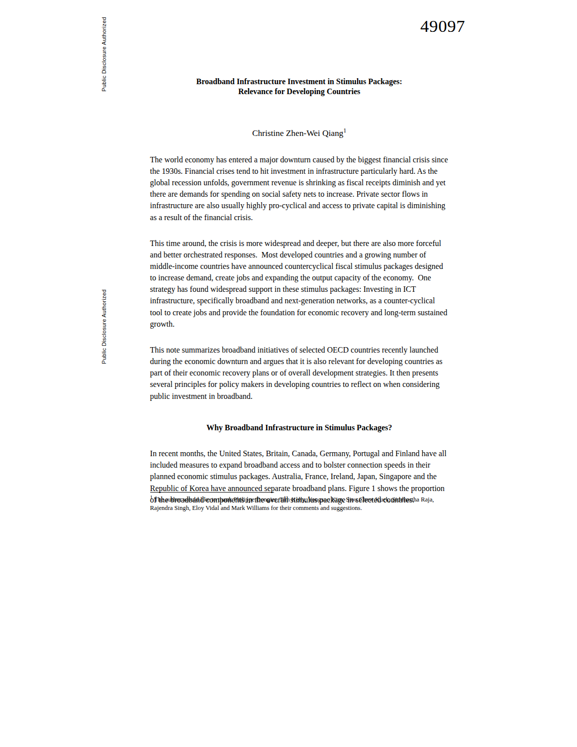49097
Public Disclosure Authorized
Public Disclosure Authorized
Broadband Infrastructure Investment in Stimulus Packages:
Relevance for Developing Countries
Christine Zhen-Wei Qiang1
The world economy has entered a major downturn caused by the biggest financial crisis since the 1930s. Financial crises tend to hit investment in infrastructure particularly hard. As the global recession unfolds, government revenue is shrinking as fiscal receipts diminish and yet there are demands for spending on social safety nets to increase. Private sector flows in infrastructure are also usually highly pro-cyclical and access to private capital is diminishing as a result of the financial crisis.
This time around, the crisis is more widespread and deeper, but there are also more forceful and better orchestrated responses. Most developed countries and a growing number of middle-income countries have announced countercyclical fiscal stimulus packages designed to increase demand, create jobs and expanding the output capacity of the economy. One strategy has found widespread support in these stimulus packages: Investing in ICT infrastructure, specifically broadband and next-generation networks, as a counter-cyclical tool to create jobs and provide the foundation for economic recovery and long-term sustained growth.
This note summarizes broadband initiatives of selected OECD countries recently launched during the economic downturn and argues that it is also relevant for developing countries as part of their economic recovery plans or of overall development strategies. It then presents several principles for policy makers in developing countries to reflect on when considering public investment in broadband.
Why Broadband Infrastructure in Stimulus Packages?
In recent months, the United States, Britain, Canada, Germany, Portugal and Finland have all included measures to expand broadband access and to bolster connection speeds in their planned economic stimulus packages. Australia, France, Ireland, Japan, Singapore and the Republic of Korea have announced separate broadband plans. Figure 1 shows the proportion of the broadband components in the overall stimulus package in selected countries.
1 The author would like to thank Philippe Dongier, Tim Kelly, Yongsoo Kim, Siou Chew Kuek, Siddhartha Raja, Rajendra Singh, Eloy Vidal and Mark Williams for their comments and suggestions.